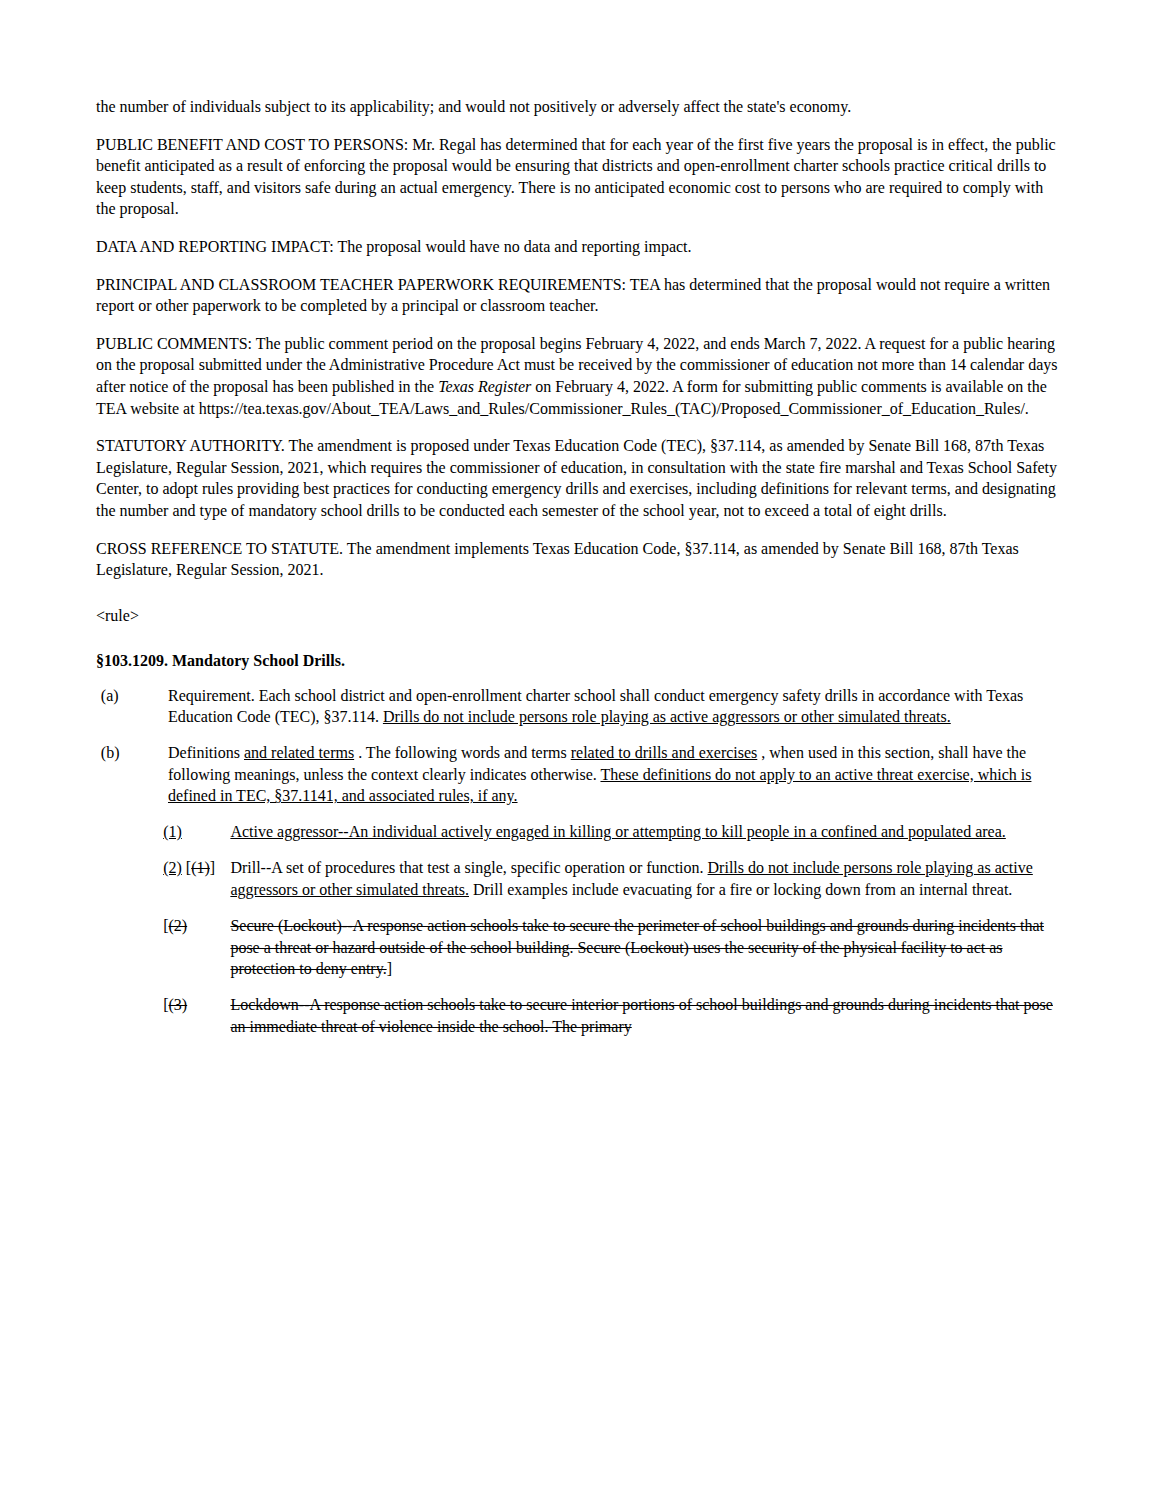the number of individuals subject to its applicability; and would not positively or adversely affect the state's economy.
PUBLIC BENEFIT AND COST TO PERSONS: Mr. Regal has determined that for each year of the first five years the proposal is in effect, the public benefit anticipated as a result of enforcing the proposal would be ensuring that districts and open-enrollment charter schools practice critical drills to keep students, staff, and visitors safe during an actual emergency. There is no anticipated economic cost to persons who are required to comply with the proposal.
DATA AND REPORTING IMPACT: The proposal would have no data and reporting impact.
PRINCIPAL AND CLASSROOM TEACHER PAPERWORK REQUIREMENTS: TEA has determined that the proposal would not require a written report or other paperwork to be completed by a principal or classroom teacher.
PUBLIC COMMENTS: The public comment period on the proposal begins February 4, 2022, and ends March 7, 2022. A request for a public hearing on the proposal submitted under the Administrative Procedure Act must be received by the commissioner of education not more than 14 calendar days after notice of the proposal has been published in the Texas Register on February 4, 2022. A form for submitting public comments is available on the TEA website at https://tea.texas.gov/About_TEA/Laws_and_Rules/Commissioner_Rules_(TAC)/Proposed_Commissioner_of_Education_Rules/.
STATUTORY AUTHORITY. The amendment is proposed under Texas Education Code (TEC), §37.114, as amended by Senate Bill 168, 87th Texas Legislature, Regular Session, 2021, which requires the commissioner of education, in consultation with the state fire marshal and Texas School Safety Center, to adopt rules providing best practices for conducting emergency drills and exercises, including definitions for relevant terms, and designating the number and type of mandatory school drills to be conducted each semester of the school year, not to exceed a total of eight drills.
CROSS REFERENCE TO STATUTE. The amendment implements Texas Education Code, §37.114, as amended by Senate Bill 168, 87th Texas Legislature, Regular Session, 2021.
<rule>
§103.1209. Mandatory School Drills.
(a)
Requirement. Each school district and open-enrollment charter school shall conduct emergency safety drills in accordance with Texas Education Code (TEC), §37.114. Drills do not include persons role playing as active aggressors or other simulated threats.
(b)
Definitions and related terms . The following words and terms related to drills and exercises , when used in this section, shall have the following meanings, unless the context clearly indicates otherwise. These definitions do not apply to an active threat exercise, which is defined in TEC, §37.1141, and associated rules, if any.
(1)
Active aggressor--An individual actively engaged in killing or attempting to kill people in a confined and populated area.
(2) [(1)]
Drill--A set of procedures that test a single, specific operation or function. Drills do not include persons role playing as active aggressors or other simulated threats. Drill examples include evacuating for a fire or locking down from an internal threat.
[(2)
Secure (Lockout)--A response action schools take to secure the perimeter of school buildings and grounds during incidents that pose a threat or hazard outside of the school building. Secure (Lockout) uses the security of the physical facility to act as protection to deny entry.]
[(3)
Lockdown--A response action schools take to secure interior portions of school buildings and grounds during incidents that pose an immediate threat of violence inside the school. The primary